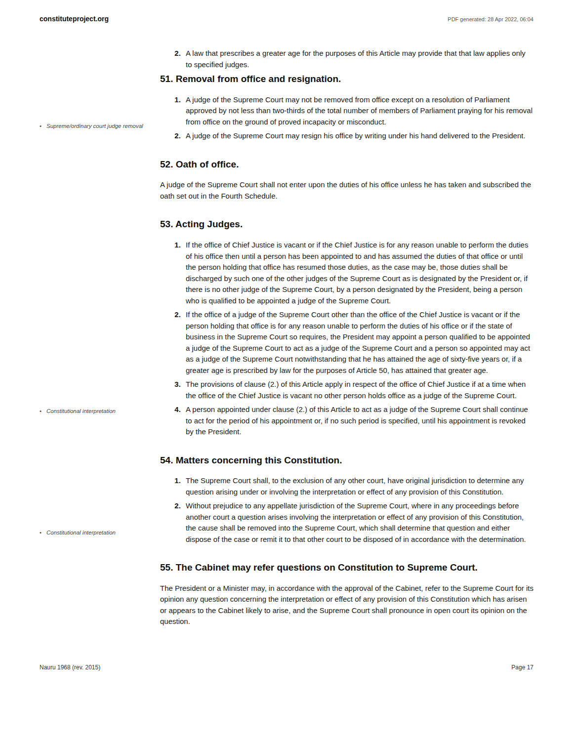constituteproject.org PDF generated: 28 Apr 2022, 06:04
Supreme/ordinary court judge removal
Constitutional interpretation
Constitutional interpretation
A law that prescribes a greater age for the purposes of this Article may provide that that law applies only to specified judges.
51. Removal from office and resignation.
A judge of the Supreme Court may not be removed from office except on a resolution of Parliament approved by not less than two-thirds of the total number of members of Parliament praying for his removal from office on the ground of proved incapacity or misconduct.
A judge of the Supreme Court may resign his office by writing under his hand delivered to the President.
52. Oath of office.
A judge of the Supreme Court shall not enter upon the duties of his office unless he has taken and subscribed the oath set out in the Fourth Schedule.
53. Acting Judges.
If the office of Chief Justice is vacant or if the Chief Justice is for any reason unable to perform the duties of his office then until a person has been appointed to and has assumed the duties of that office or until the person holding that office has resumed those duties, as the case may be, those duties shall be discharged by such one of the other judges of the Supreme Court as is designated by the President or, if there is no other judge of the Supreme Court, by a person designated by the President, being a person who is qualified to be appointed a judge of the Supreme Court.
If the office of a judge of the Supreme Court other than the office of the Chief Justice is vacant or if the person holding that office is for any reason unable to perform the duties of his office or if the state of business in the Supreme Court so requires, the President may appoint a person qualified to be appointed a judge of the Supreme Court to act as a judge of the Supreme Court and a person so appointed may act as a judge of the Supreme Court notwithstanding that he has attained the age of sixty-five years or, if a greater age is prescribed by law for the purposes of Article 50, has attained that greater age.
The provisions of clause (2.) of this Article apply in respect of the office of Chief Justice if at a time when the office of the Chief Justice is vacant no other person holds office as a judge of the Supreme Court.
A person appointed under clause (2.) of this Article to act as a judge of the Supreme Court shall continue to act for the period of his appointment or, if no such period is specified, until his appointment is revoked by the President.
54. Matters concerning this Constitution.
The Supreme Court shall, to the exclusion of any other court, have original jurisdiction to determine any question arising under or involving the interpretation or effect of any provision of this Constitution.
Without prejudice to any appellate jurisdiction of the Supreme Court, where in any proceedings before another court a question arises involving the interpretation or effect of any provision of this Constitution, the cause shall be removed into the Supreme Court, which shall determine that question and either dispose of the case or remit it to that other court to be disposed of in accordance with the determination.
55. The Cabinet may refer questions on Constitution to Supreme Court.
The President or a Minister may, in accordance with the approval of the Cabinet, refer to the Supreme Court for its opinion any question concerning the interpretation or effect of any provision of this Constitution which has arisen or appears to the Cabinet likely to arise, and the Supreme Court shall pronounce in open court its opinion on the question.
Nauru 1968 (rev. 2015) Page 17